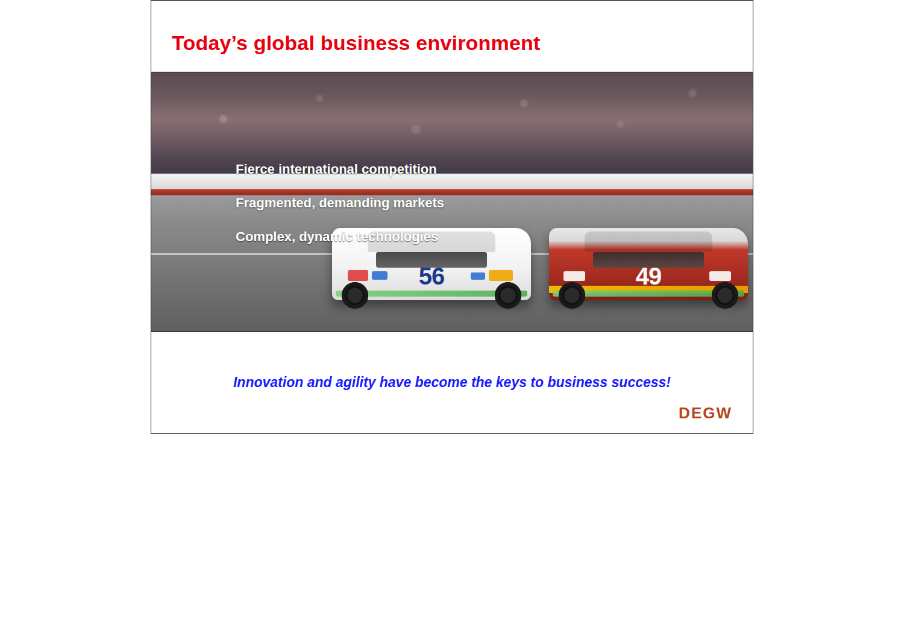Today’s global business environment
56
49
Fierce international competition
Fragmented, demanding markets
Complex, dynamic technologies
Innovation and agility have become the keys to business success!
DEGW